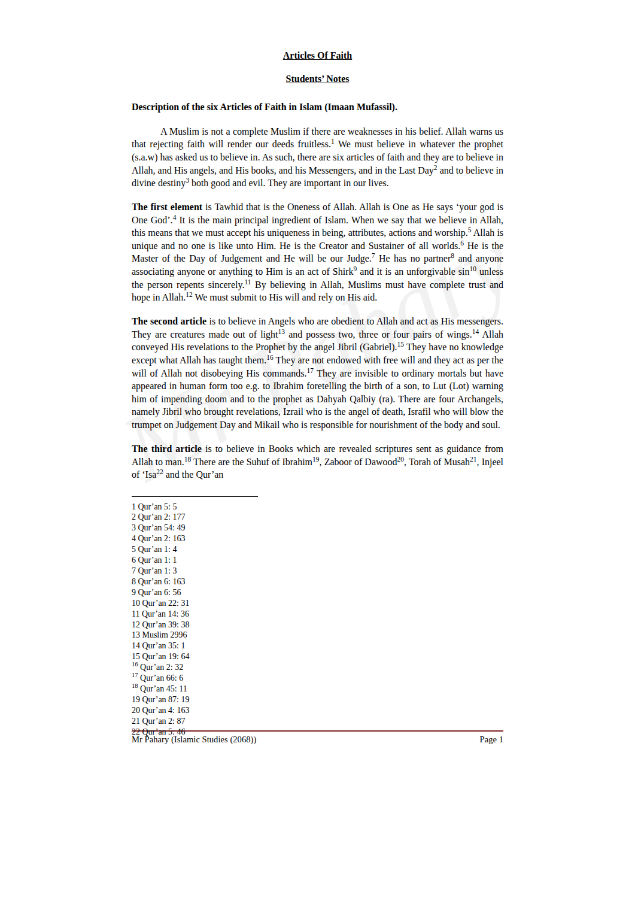Mr Pahary
Articles Of Faith
Students’ Notes
Description of the six Articles of Faith in Islam (Imaan Mufassil).
A Muslim is not a complete Muslim if there are weaknesses in his belief. Allah warns us that rejecting faith will render our deeds fruitless.1 We must believe in whatever the prophet (s.a.w) has asked us to believe in. As such, there are six articles of faith and they are to believe in Allah, and His angels, and His books, and his Messengers, and in the Last Day2 and to believe in divine destiny3 both good and evil. They are important in our lives.
The first element is Tawhid that is the Oneness of Allah. Allah is One as He says ‘your god is One God’.4 It is the main principal ingredient of Islam. When we say that we believe in Allah, this means that we must accept his uniqueness in being, attributes, actions and worship.5 Allah is unique and no one is like unto Him. He is the Creator and Sustainer of all worlds.6 He is the Master of the Day of Judgement and He will be our Judge.7 He has no partner8 and anyone associating anyone or anything to Him is an act of Shirk9 and it is an unforgivable sin10 unless the person repents sincerely.11 By believing in Allah, Muslims must have complete trust and hope in Allah.12 We must submit to His will and rely on His aid.
The second article is to believe in Angels who are obedient to Allah and act as His messengers. They are creatures made out of light13 and possess two, three or four pairs of wings.14 Allah conveyed His revelations to the Prophet by the angel Jibril (Gabriel).15 They have no knowledge except what Allah has taught them.16 They are not endowed with free will and they act as per the will of Allah not disobeying His commands.17 They are invisible to ordinary mortals but have appeared in human form too e.g. to Ibrahim foretelling the birth of a son, to Lut (Lot) warning him of impending doom and to the prophet as Dahyah Qalbiy (ra). There are four Archangels, namely Jibril who brought revelations, Izrail who is the angel of death, Israfil who will blow the trumpet on Judgement Day and Mikail who is responsible for nourishment of the body and soul.
The third article is to believe in Books which are revealed scriptures sent as guidance from Allah to man.18 There are the Suhuf of Ibrahim19, Zaboor of Dawood20, Torah of Musah21, Injeel of ‘Isa22 and the Qur’an
1 Qur’an 5: 5
2 Qur’an 2: 177
3 Qur’an 54: 49
4 Qur’an 2: 163
5 Qur’an 1: 4
6 Qur’an 1: 1
7 Qur’an 1: 3
8 Qur’an 6: 163
9 Qur’an 6: 56
10 Qur’an 22: 31
11 Qur’an 14: 36
12 Qur’an 39: 38
13 Muslim 2996
14 Qur’an 35: 1
15 Qur’an 19: 64
16 Qur’an 2: 32
17 Qur’an 66: 6
18 Qur’an 45: 11
19 Qur’an 87: 19
20 Qur’an 4: 163
21 Qur’an 2: 87
22 Qur’an 5: 46
Mr Pahary (Islamic Studies (2068)) Page 1